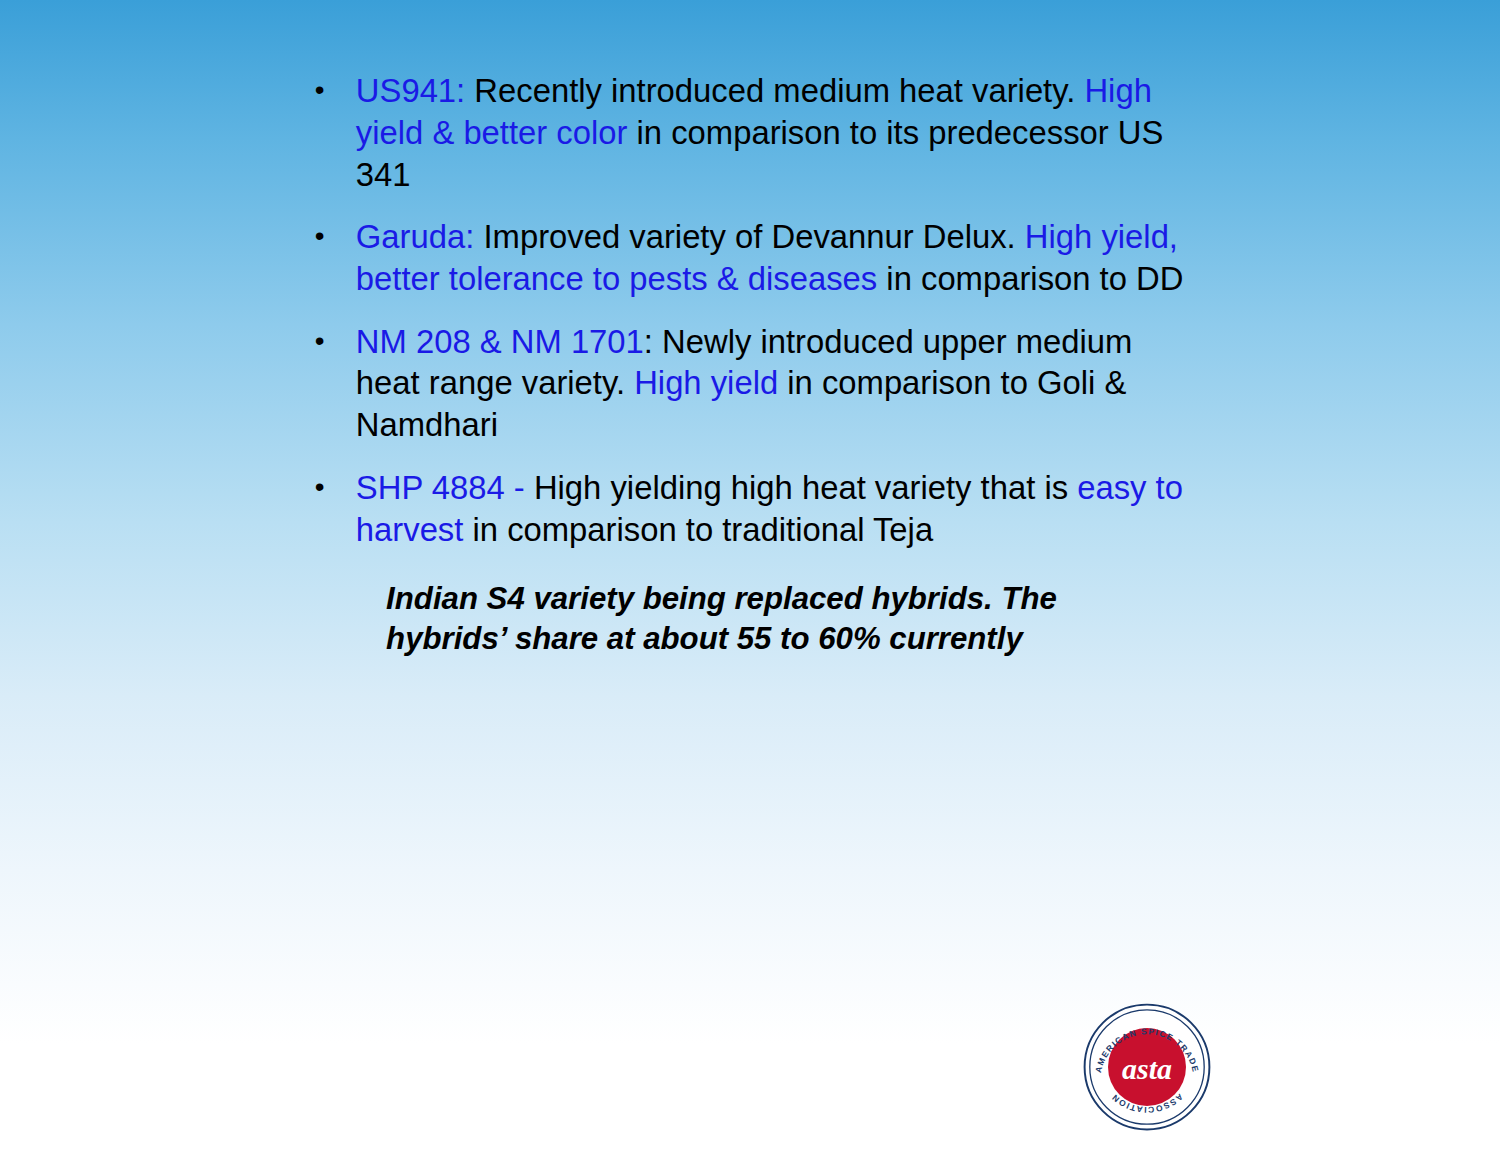US941: Recently introduced medium heat variety. High yield & better color in comparison to its predecessor US 341
Garuda: Improved variety of Devannur Delux. High yield, better tolerance to pests & diseases in comparison to DD
NM 208 & NM 1701: Newly introduced upper medium heat range variety. High yield in comparison to Goli & Namdhari
SHP 4884 - High yielding high heat variety that is easy to harvest in comparison to traditional Teja
Indian S4 variety being replaced hybrids. The hybrids’ share at about 55 to 60% currently
American Spice Trade Association AMERICAN SPICE TRADE ASSOCIATION asta